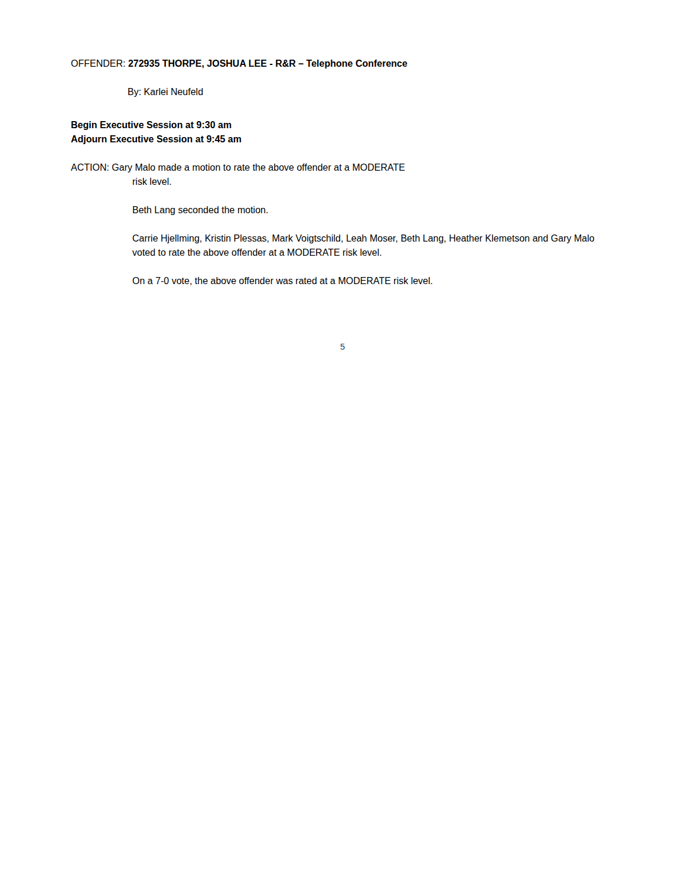OFFENDER: 272935 THORPE, JOSHUA LEE - R&R – Telephone Conference
By: Karlei Neufeld
Begin Executive Session at 9:30 am
Adjourn Executive Session at 9:45 am
ACTION: Gary Malo made a motion to rate the above offender at a MODERATE
risk level.
Beth Lang seconded the motion.
Carrie Hjellming, Kristin Plessas, Mark Voigtschild, Leah Moser, Beth Lang, Heather Klemetson and Gary Malo voted to rate the above offender at a MODERATE risk level.
On a 7-0 vote, the above offender was rated at a MODERATE risk level.
5